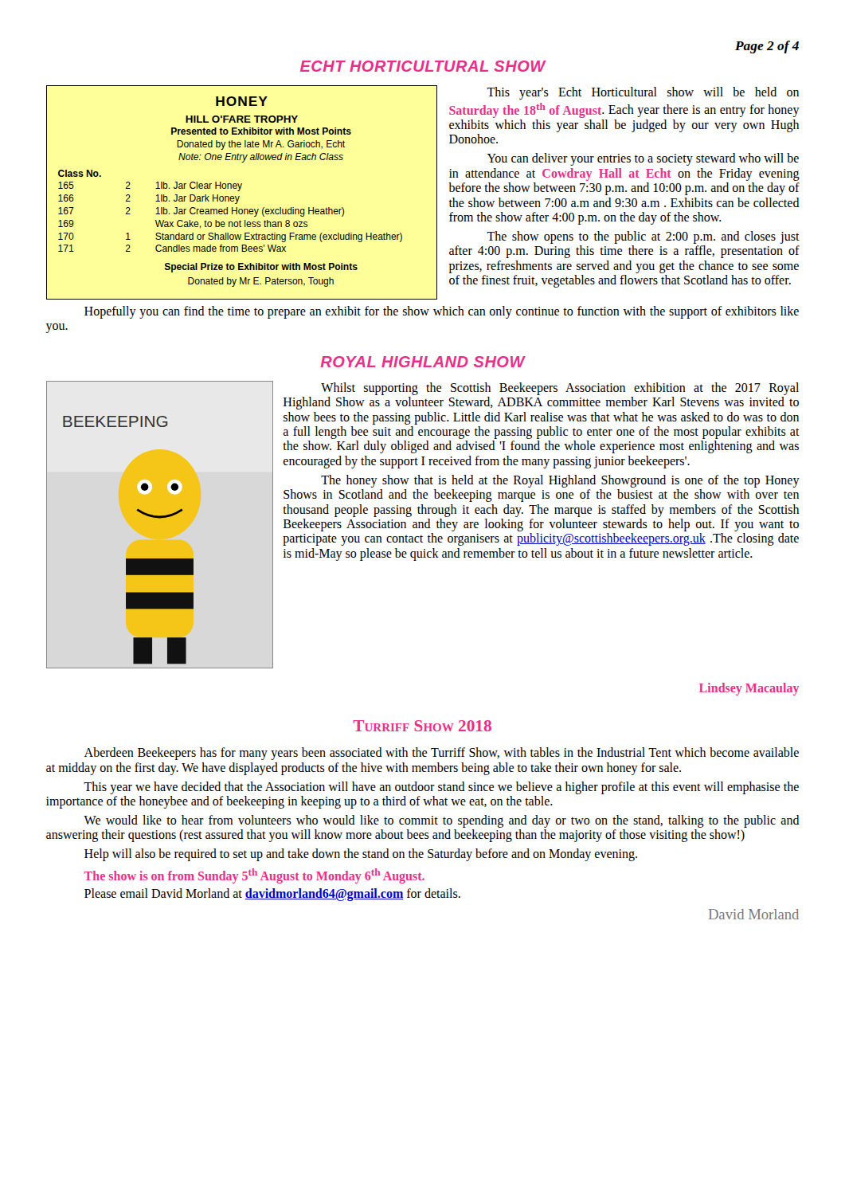Page 2 of 4
ECHT HORTICULTURAL SHOW
HONEY
HILL O'FARE TROPHY
Presented to Exhibitor with Most Points
Donated by the late Mr A. Garioch, Echt
Note: One Entry allowed in Each Class
| Class No. | | |
| --- | --- | --- |
| 165 | 2 | 1lb. Jar Clear Honey |
| 166 | 2 | 1lb. Jar Dark Honey |
| 167 | 2 | 1lb. Jar Creamed Honey (excluding Heather) |
| 169 | | Wax Cake, to be not less than 8 ozs |
| 170 | 1 | Standard or Shallow Extracting Frame (excluding Heather) |
| 171 | 2 | Candles made from Bees' Wax |
Special Prize to Exhibitor with Most Points
Donated by Mr E. Paterson, Tough
This year's Echt Horticultural show will be held on Saturday the 18th of August. Each year there is an entry for honey exhibits which this year shall be judged by our very own Hugh Donohoe.
You can deliver your entries to a society steward who will be in attendance at Cowdray Hall at Echt on the Friday evening before the show between 7:30 p.m. and 10:00 p.m. and on the day of the show between 7:00 a.m and 9:30 a.m . Exhibits can be collected from the show after 4:00 p.m. on the day of the show.
The show opens to the public at 2:00 p.m. and closes just after 4:00 p.m. During this time there is a raffle, presentation of prizes, refreshments are served and you get the chance to see some of the finest fruit, vegetables and flowers that Scotland has to offer.
Hopefully you can find the time to prepare an exhibit for the show which can only continue to function with the support of exhibitors like you.
ROYAL HIGHLAND SHOW
Whilst supporting the Scottish Beekeepers Association exhibition at the 2017 Royal Highland Show as a volunteer Steward, ADBKA committee member Karl Stevens was invited to show bees to the passing public. Little did Karl realise was that what he was asked to do was to don a full length bee suit and encourage the passing public to enter one of the most popular exhibits at the show. Karl duly obliged and advised 'I found the whole experience most enlightening and was encouraged by the support I received from the many passing junior beekeepers'.
The honey show that is held at the Royal Highland Showground is one of the top Honey Shows in Scotland and the beekeeping marque is one of the busiest at the show with over ten thousand people passing through it each day. The marque is staffed by members of the Scottish Beekeepers Association and they are looking for volunteer stewards to help out. If you want to participate you can contact the organisers at publicity@scottishbeekeepers.org.uk .The closing date is mid-May so please be quick and remember to tell us about it in a future newsletter article.
Lindsey Macaulay
Turriff Show 2018
Aberdeen Beekeepers has for many years been associated with the Turriff Show, with tables in the Industrial Tent which become available at midday on the first day. We have displayed products of the hive with members being able to take their own honey for sale.
This year we have decided that the Association will have an outdoor stand since we believe a higher profile at this event will emphasise the importance of the honeybee and of beekeeping in keeping up to a third of what we eat, on the table.
We would like to hear from volunteers who would like to commit to spending and day or two on the stand, talking to the public and answering their questions (rest assured that you will know more about bees and beekeeping than the majority of those visiting the show!)
Help will also be required to set up and take down the stand on the Saturday before and on Monday evening.
The show is on from Sunday 5th August to Monday 6th August.
Please email David Morland at davidmorland64@gmail.com for details.
David Morland